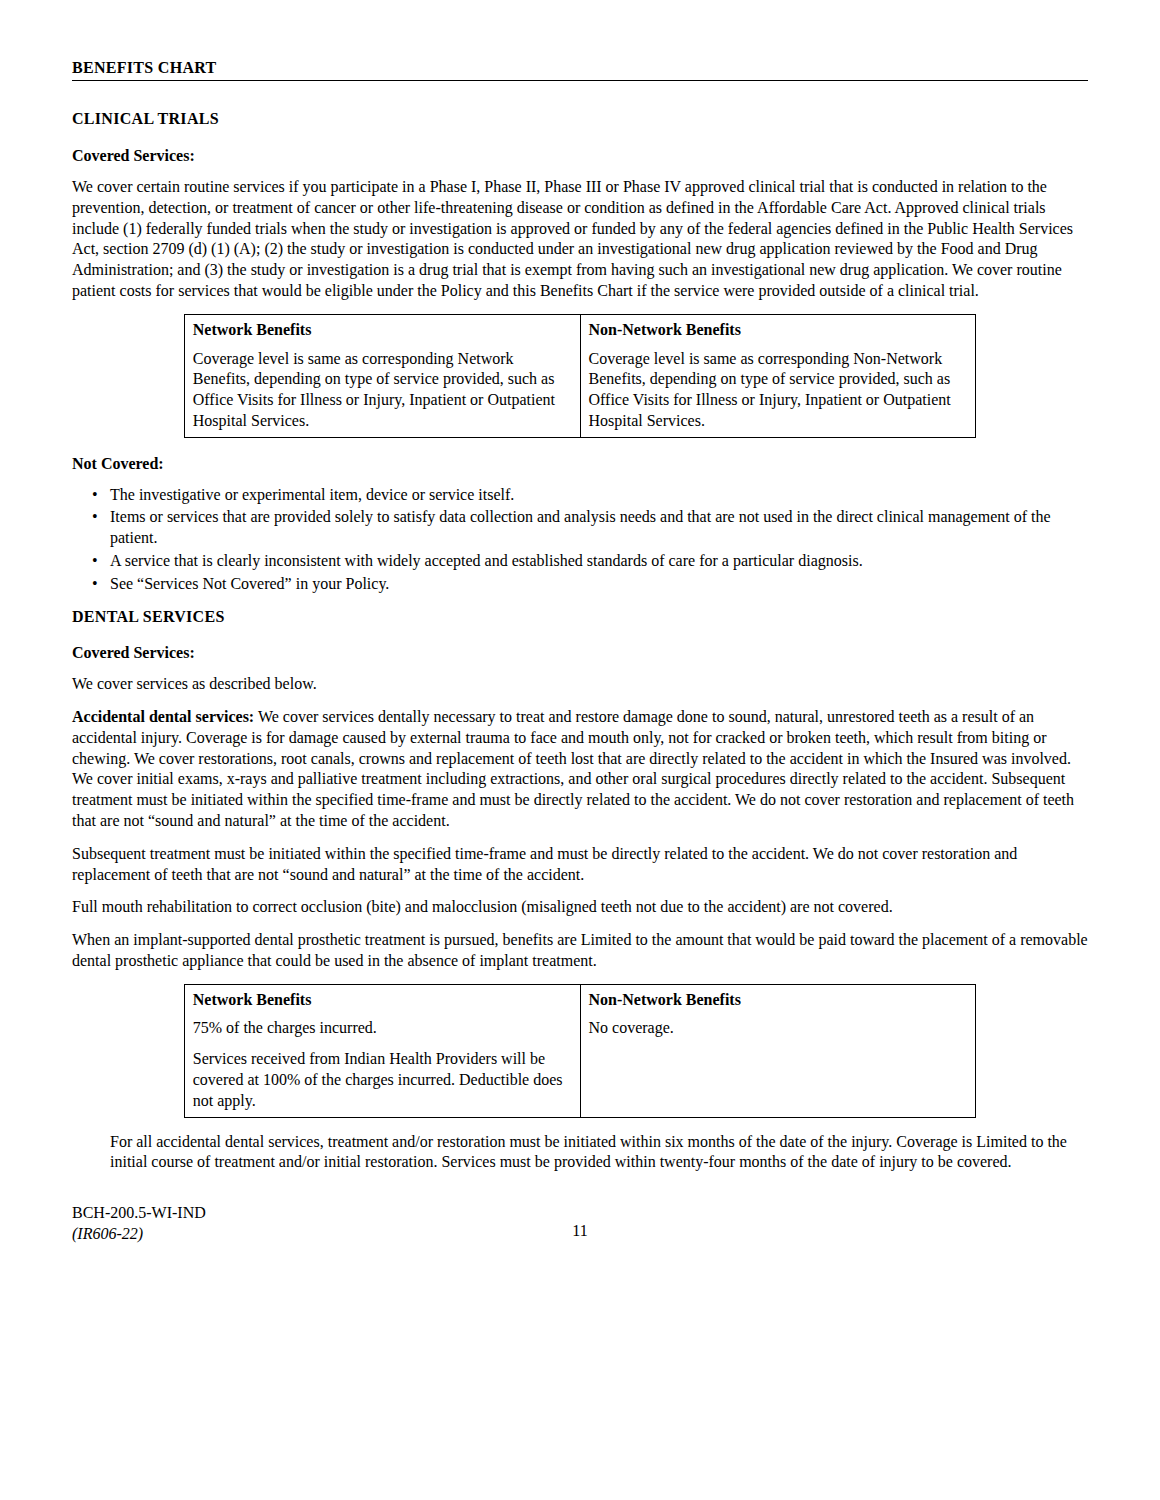BENEFITS CHART
CLINICAL TRIALS
Covered Services:
We cover certain routine services if you participate in a Phase I, Phase II, Phase III or Phase IV approved clinical trial that is conducted in relation to the prevention, detection, or treatment of cancer or other life-threatening disease or condition as defined in the Affordable Care Act. Approved clinical trials include (1) federally funded trials when the study or investigation is approved or funded by any of the federal agencies defined in the Public Health Services Act, section 2709 (d) (1) (A); (2) the study or investigation is conducted under an investigational new drug application reviewed by the Food and Drug Administration; and (3) the study or investigation is a drug trial that is exempt from having such an investigational new drug application. We cover routine patient costs for services that would be eligible under the Policy and this Benefits Chart if the service were provided outside of a clinical trial.
| Network Benefits Coverage level is same as corresponding Network Benefits, depending on type of service provided, such as Office Visits for Illness or Injury, Inpatient or Outpatient Hospital Services. | Non-Network Benefits Coverage level is same as corresponding Non-Network Benefits, depending on type of service provided, such as Office Visits for Illness or Injury, Inpatient or Outpatient Hospital Services. |
Not Covered:
The investigative or experimental item, device or service itself.
Items or services that are provided solely to satisfy data collection and analysis needs and that are not used in the direct clinical management of the patient.
A service that is clearly inconsistent with widely accepted and established standards of care for a particular diagnosis.
See “Services Not Covered” in your Policy.
DENTAL SERVICES
Covered Services:
We cover services as described below.
Accidental dental services: We cover services dentally necessary to treat and restore damage done to sound, natural, unrestored teeth as a result of an accidental injury. Coverage is for damage caused by external trauma to face and mouth only, not for cracked or broken teeth, which result from biting or chewing. We cover restorations, root canals, crowns and replacement of teeth lost that are directly related to the accident in which the Insured was involved. We cover initial exams, x-rays and palliative treatment including extractions, and other oral surgical procedures directly related to the accident. Subsequent treatment must be initiated within the specified time-frame and must be directly related to the accident. We do not cover restoration and replacement of teeth that are not “sound and natural” at the time of the accident.
Subsequent treatment must be initiated within the specified time-frame and must be directly related to the accident. We do not cover restoration and replacement of teeth that are not “sound and natural” at the time of the accident.
Full mouth rehabilitation to correct occlusion (bite) and malocclusion (misaligned teeth not due to the accident) are not covered.
When an implant-supported dental prosthetic treatment is pursued, benefits are Limited to the amount that would be paid toward the placement of a removable dental prosthetic appliance that could be used in the absence of implant treatment.
| Network Benefits 75% of the charges incurred. Services received from Indian Health Providers will be covered at 100% of the charges incurred. Deductible does not apply. | Non-Network Benefits No coverage. |
For all accidental dental services, treatment and/or restoration must be initiated within six months of the date of the injury. Coverage is Limited to the initial course of treatment and/or initial restoration. Services must be provided within twenty-four months of the date of injury to be covered.
BCH-200.5-WI-IND
(IR606-22)11